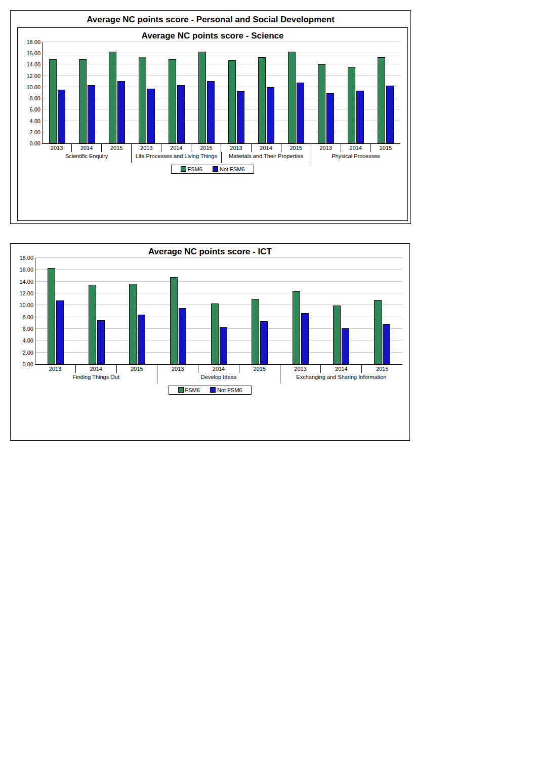Average NC points score - Personal and Social Development
Average NC points score - Science
0.00
2.00
4.00
6.00
8.00
10.00
12.00
14.00
16.00
18.00
2013
2014
2015
2013
2014
2015
2013
2014
2015
2013
2014
2015
Scientific Enquiry
Life Processes and Living Things
Materials and Their Properties
Physical Processes
FSM6 Not FSM6
Average NC points score - ICT
0.00
2.00
4.00
6.00
8.00
10.00
12.00
14.00
16.00
18.00
2013
2014
2015
2013
2014
2015
2013
2014
2015
Finding Things Out
Develop Ideas
Exchanging and Sharing Information
FSM6 Not FSM6